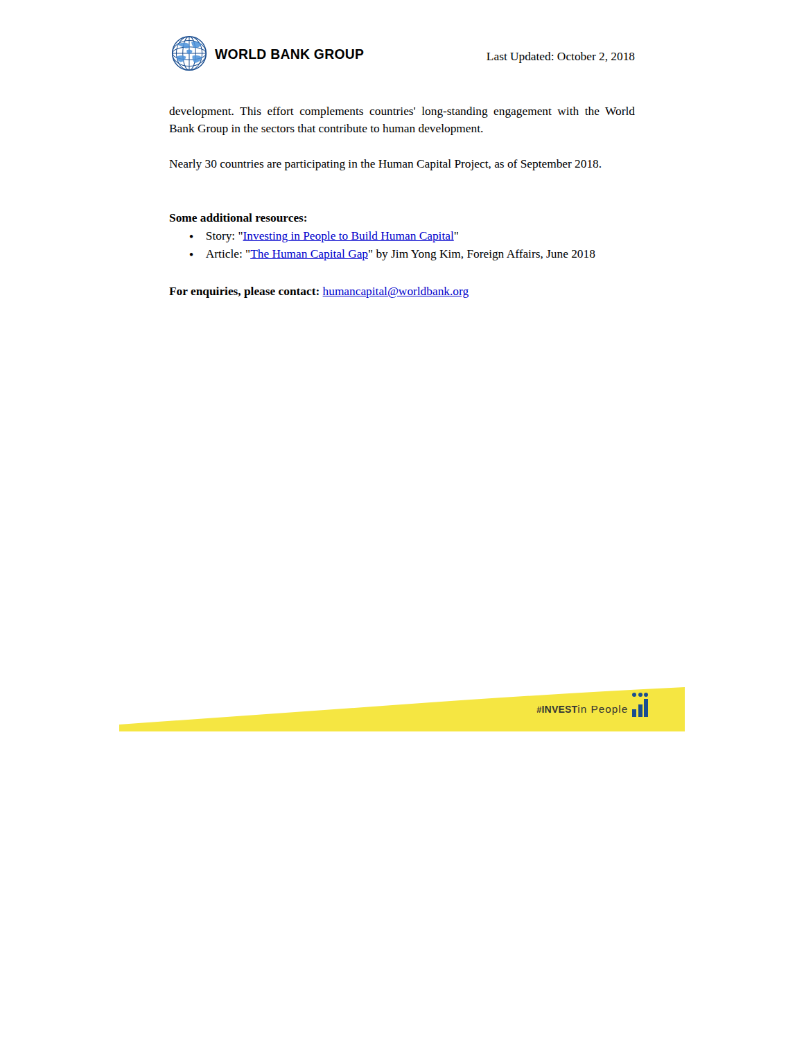WORLD BANK GROUP
Last Updated: October 2, 2018
development. This effort complements countries' long-standing engagement with the World Bank Group in the sectors that contribute to human development.
Nearly 30 countries are participating in the Human Capital Project, as of September 2018.
Some additional resources:
Story: "Investing in People to Build Human Capital"
Article: "The Human Capital Gap" by Jim Yong Kim, Foreign Affairs, June 2018
For enquiries, please contact: humancapital@worldbank.org
#INVEST in People